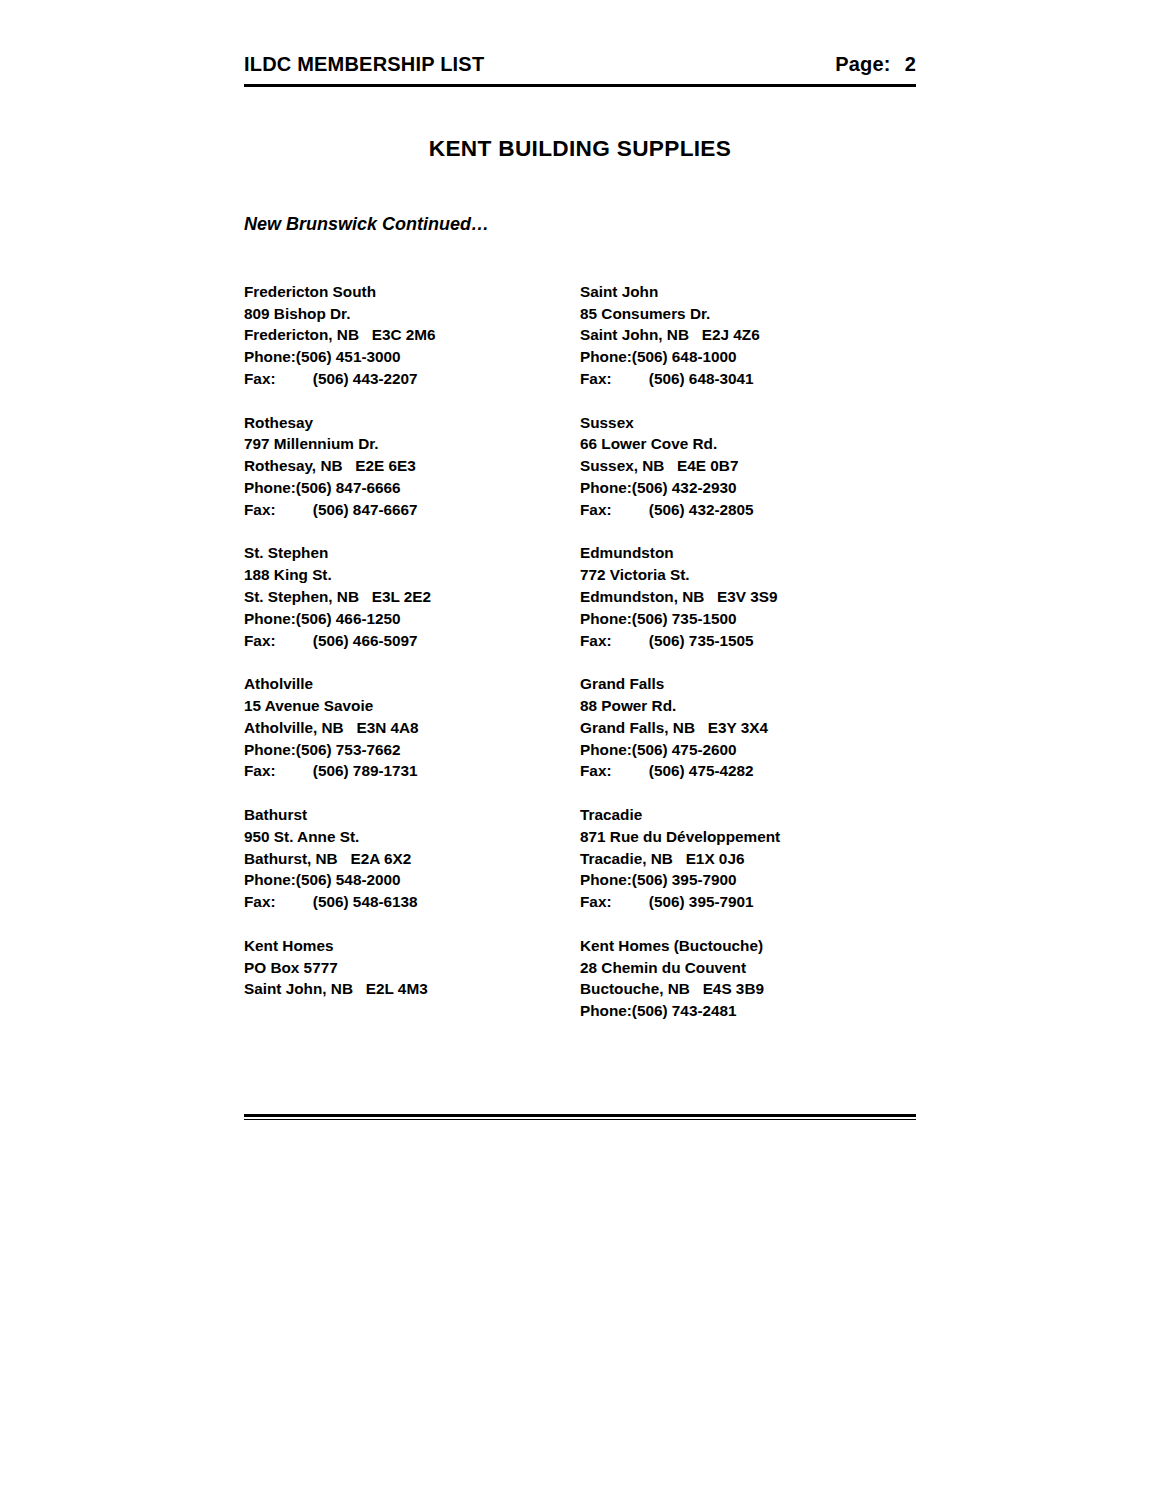ILDC MEMBERSHIP LIST
Page:2
KENT BUILDING SUPPLIES
New Brunswick Continued…
Fredericton South
809 Bishop Dr.
Fredericton, NB E3C 2M6
Phone: (506) 451-3000
Fax: (506) 443-2207
Rothesay
797 Millennium Dr.
Rothesay, NB E2E 6E3
Phone: (506) 847-6666
Fax: (506) 847-6667
St. Stephen
188 King St.
St. Stephen, NB E3L 2E2
Phone: (506) 466-1250
Fax: (506) 466-5097
Atholville
15 Avenue Savoie
Atholville, NB E3N 4A8
Phone: (506) 753-7662
Fax: (506) 789-1731
Bathurst
950 St. Anne St.
Bathurst, NB E2A 6X2
Phone: (506) 548-2000
Fax: (506) 548-6138
Kent Homes
PO Box 5777
Saint John, NB E2L 4M3
Saint John
85 Consumers Dr.
Saint John, NB E2J 4Z6
Phone: (506) 648-1000
Fax: (506) 648-3041
Sussex
66 Lower Cove Rd.
Sussex, NB E4E 0B7
Phone: (506) 432-2930
Fax: (506) 432-2805
Edmundston
772 Victoria St.
Edmundston, NB E3V 3S9
Phone: (506) 735-1500
Fax: (506) 735-1505
Grand Falls
88 Power Rd.
Grand Falls, NB E3Y 3X4
Phone: (506) 475-2600
Fax: (506) 475-4282
Tracadie
871 Rue du Développement
Tracadie, NB E1X 0J6
Phone: (506) 395-7900
Fax: (506) 395-7901
Kent Homes (Buctouche)
28 Chemin du Couvent
Buctouche, NB E4S 3B9
Phone: (506) 743-2481